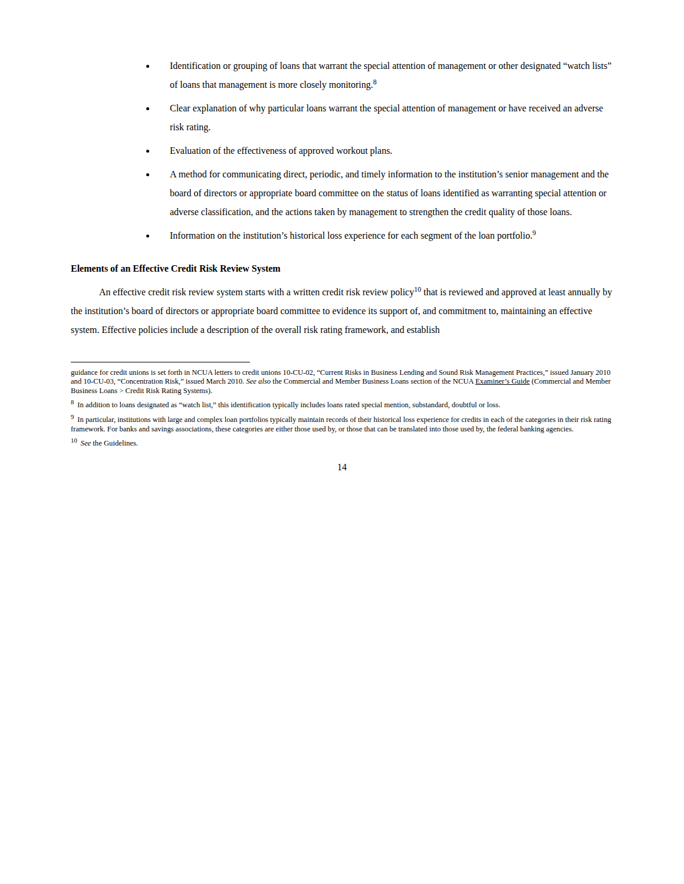Identification or grouping of loans that warrant the special attention of management or other designated “watch lists” of loans that management is more closely monitoring.8
Clear explanation of why particular loans warrant the special attention of management or have received an adverse risk rating.
Evaluation of the effectiveness of approved workout plans.
A method for communicating direct, periodic, and timely information to the institution’s senior management and the board of directors or appropriate board committee on the status of loans identified as warranting special attention or adverse classification, and the actions taken by management to strengthen the credit quality of those loans.
Information on the institution’s historical loss experience for each segment of the loan portfolio.9
Elements of an Effective Credit Risk Review System
An effective credit risk review system starts with a written credit risk review policy10 that is reviewed and approved at least annually by the institution’s board of directors or appropriate board committee to evidence its support of, and commitment to, maintaining an effective system. Effective policies include a description of the overall risk rating framework, and establish
guidance for credit unions is set forth in NCUA letters to credit unions 10-CU-02, “Current Risks in Business Lending and Sound Risk Management Practices,” issued January 2010 and 10-CU-03, “Concentration Risk,” issued March 2010. See also the Commercial and Member Business Loans section of the NCUA Examiner’s Guide (Commercial and Member Business Loans > Credit Risk Rating Systems).
8 In addition to loans designated as “watch list,” this identification typically includes loans rated special mention, substandard, doubtful or loss.
9 In particular, institutions with large and complex loan portfolios typically maintain records of their historical loss experience for credits in each of the categories in their risk rating framework. For banks and savings associations, these categories are either those used by, or those that can be translated into those used by, the federal banking agencies.
10 See the Guidelines.
14